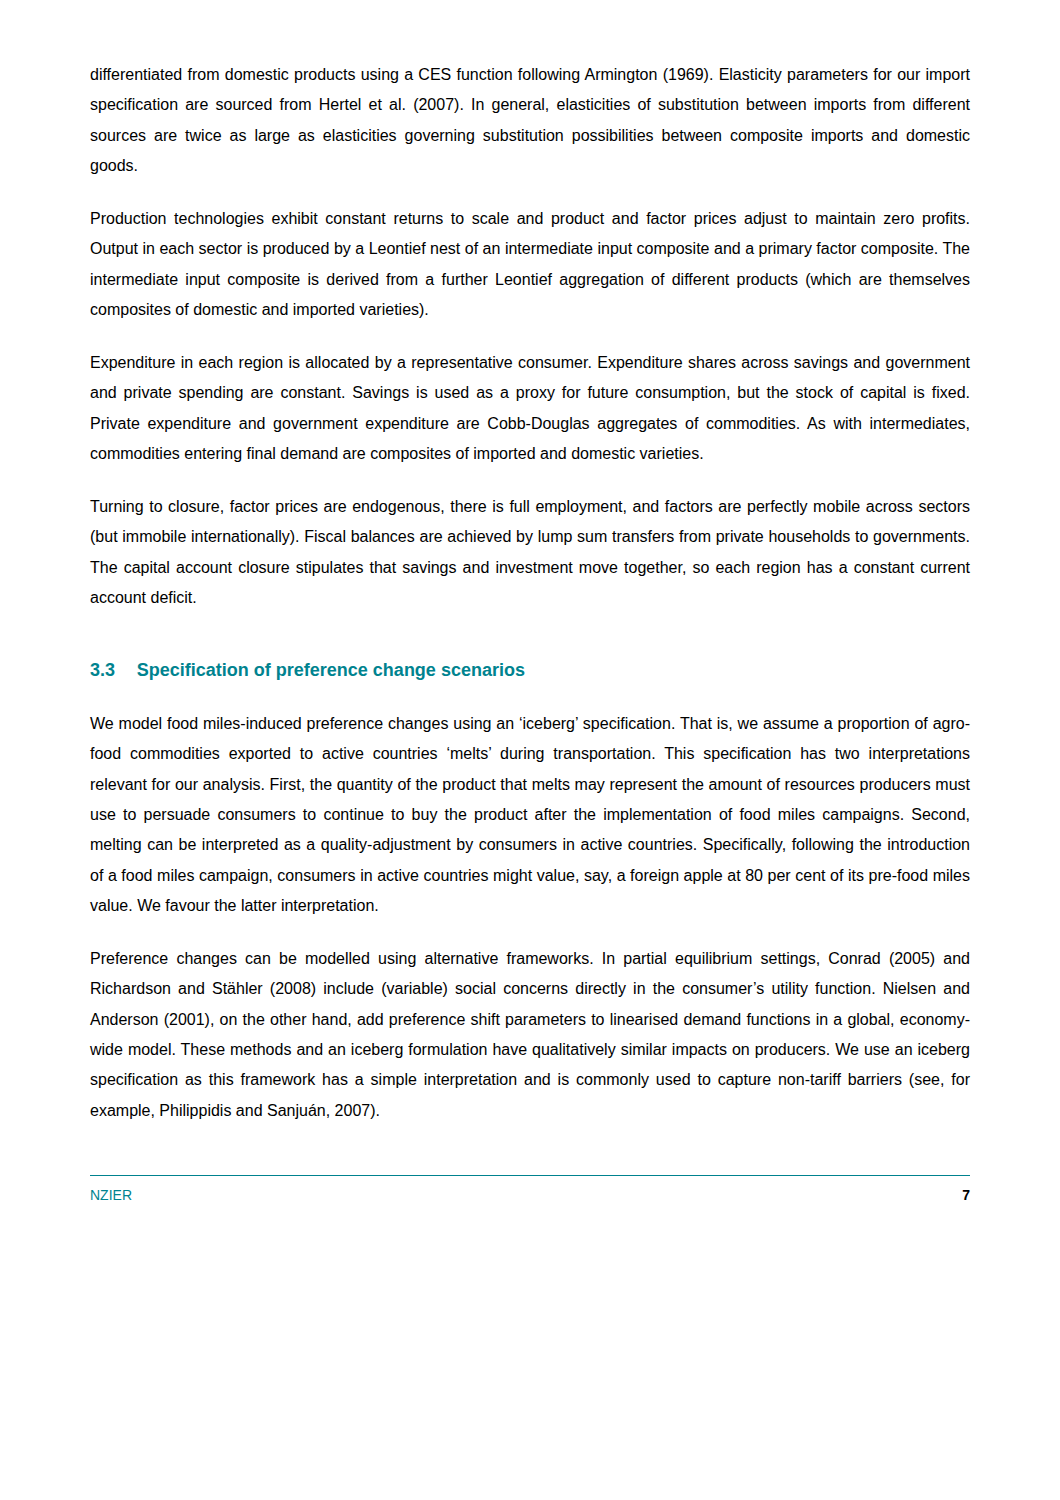differentiated from domestic products using a CES function following Armington (1969). Elasticity parameters for our import specification are sourced from Hertel et al. (2007). In general, elasticities of substitution between imports from different sources are twice as large as elasticities governing substitution possibilities between composite imports and domestic goods.
Production technologies exhibit constant returns to scale and product and factor prices adjust to maintain zero profits. Output in each sector is produced by a Leontief nest of an intermediate input composite and a primary factor composite. The intermediate input composite is derived from a further Leontief aggregation of different products (which are themselves composites of domestic and imported varieties).
Expenditure in each region is allocated by a representative consumer. Expenditure shares across savings and government and private spending are constant. Savings is used as a proxy for future consumption, but the stock of capital is fixed. Private expenditure and government expenditure are Cobb-Douglas aggregates of commodities. As with intermediates, commodities entering final demand are composites of imported and domestic varieties.
Turning to closure, factor prices are endogenous, there is full employment, and factors are perfectly mobile across sectors (but immobile internationally). Fiscal balances are achieved by lump sum transfers from private households to governments. The capital account closure stipulates that savings and investment move together, so each region has a constant current account deficit.
3.3 Specification of preference change scenarios
We model food miles-induced preference changes using an ‘iceberg’ specification. That is, we assume a proportion of agro-food commodities exported to active countries ‘melts’ during transportation. This specification has two interpretations relevant for our analysis. First, the quantity of the product that melts may represent the amount of resources producers must use to persuade consumers to continue to buy the product after the implementation of food miles campaigns. Second, melting can be interpreted as a quality-adjustment by consumers in active countries. Specifically, following the introduction of a food miles campaign, consumers in active countries might value, say, a foreign apple at 80 per cent of its pre-food miles value. We favour the latter interpretation.
Preference changes can be modelled using alternative frameworks. In partial equilibrium settings, Conrad (2005) and Richardson and Stähler (2008) include (variable) social concerns directly in the consumer’s utility function. Nielsen and Anderson (2001), on the other hand, add preference shift parameters to linearised demand functions in a global, economy-wide model. These methods and an iceberg formulation have qualitatively similar impacts on producers. We use an iceberg specification as this framework has a simple interpretation and is commonly used to capture non-tariff barriers (see, for example, Philippidis and Sanjuán, 2007).
NZIER 7